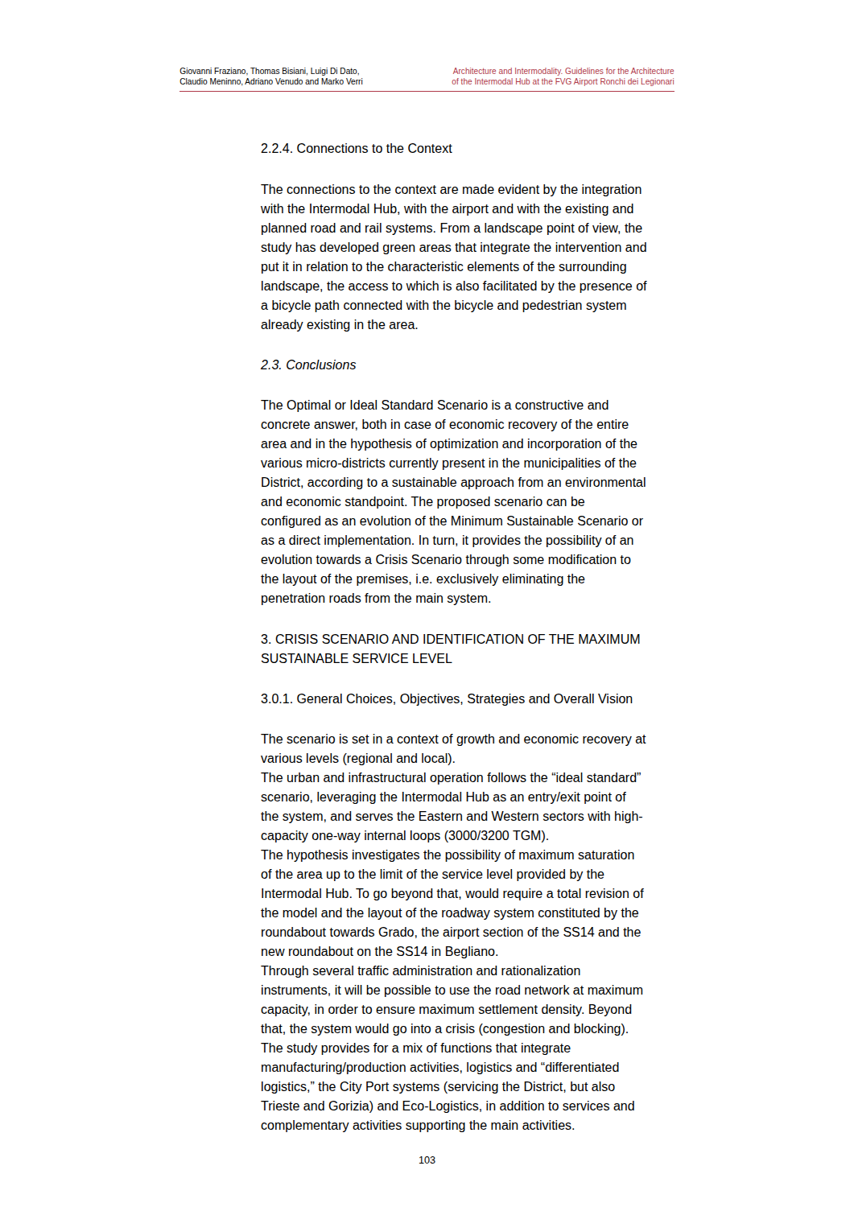Giovanni Fraziano, Thomas Bisiani, Luigi Di Dato,
Claudio Meninno, Adriano Venudo and Marko Verri
Architecture and Intermodality. Guidelines for the Architecture
of the Intermodal Hub at the FVG Airport Ronchi dei Legionari
2.2.4. Connections to the Context
The connections to the context are made evident by the integration with the Intermodal Hub, with the airport and with the existing and planned road and rail systems. From a landscape point of view, the study has developed green areas that integrate the intervention and put it in relation to the characteristic elements of the surrounding landscape, the access to which is also facilitated by the presence of a bicycle path connected with the bicycle and pedestrian system already existing in the area.
2.3. Conclusions
The Optimal or Ideal Standard Scenario is a constructive and concrete answer, both in case of economic recovery of the entire area and in the hypothesis of optimization and incorporation of the various micro-districts currently present in the municipalities of the District, according to a sustainable approach from an environmental and economic standpoint. The proposed scenario can be configured as an evolution of the Minimum Sustainable Scenario or as a direct implementation. In turn, it provides the possibility of an evolution towards a Crisis Scenario through some modification to the layout of the premises, i.e. exclusively eliminating the penetration roads from the main system.
3. Crisis Scenario and Identification of the Maximum Sustainable Service Level
3.0.1. General Choices, Objectives, Strategies and Overall Vision
The scenario is set in a context of growth and economic recovery at various levels (regional and local).
The urban and infrastructural operation follows the “ideal standard” scenario, leveraging the Intermodal Hub as an entry/exit point of the system, and serves the Eastern and Western sectors with high-capacity one-way internal loops (3000/3200 TGM).
The hypothesis investigates the possibility of maximum saturation of the area up to the limit of the service level provided by the Intermodal Hub. To go beyond that, would require a total revision of the model and the layout of the roadway system constituted by the roundabout towards Grado, the airport section of the SS14 and the new roundabout on the SS14 in Begliano.
Through several traffic administration and rationalization instruments, it will be possible to use the road network at maximum capacity, in order to ensure maximum settlement density. Beyond that, the system would go into a crisis (congestion and blocking). The study provides for a mix of functions that integrate manufacturing/production activities, logistics and “differentiated logistics,” the City Port systems (servicing the District, but also Trieste and Gorizia) and Eco-Logistics, in addition to services and complementary activities supporting the main activities.
103